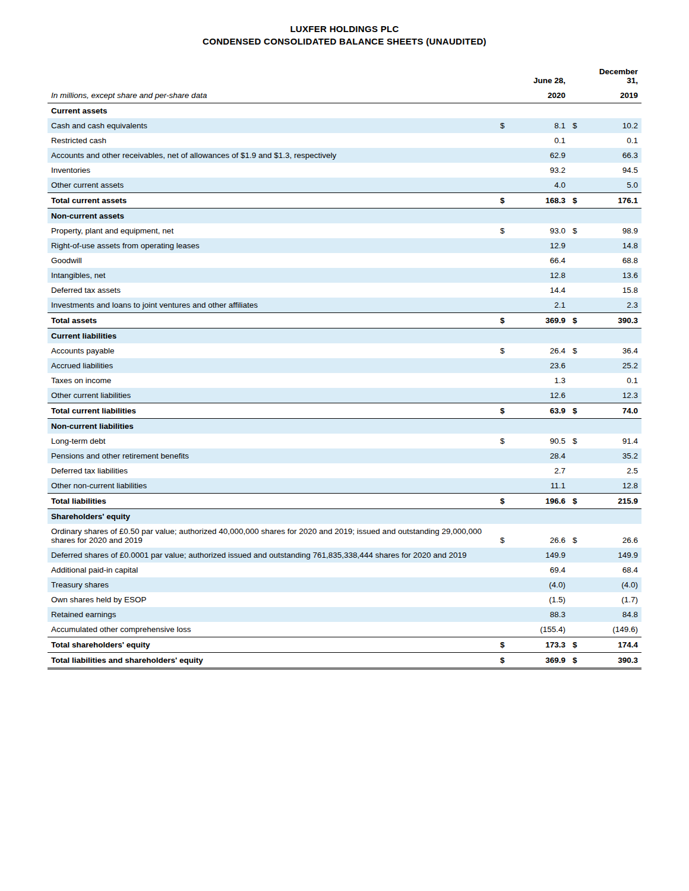LUXFER HOLDINGS PLC
CONDENSED CONSOLIDATED BALANCE SHEETS (UNAUDITED)
| | | June 28, | | December 31, |
| --- | --- | --- | --- | --- |
| In millions, except share and per-share data | | 2020 | | 2019 |
| Current assets | | | | |
| Cash and cash equivalents | $ | 8.1 | $ | 10.2 |
| Restricted cash | | 0.1 | | 0.1 |
| Accounts and other receivables, net of allowances of $1.9 and $1.3, respectively | | 62.9 | | 66.3 |
| Inventories | | 93.2 | | 94.5 |
| Other current assets | | 4.0 | | 5.0 |
| Total current assets | $ | 168.3 | $ | 176.1 |
| Non-current assets | | | | |
| Property, plant and equipment, net | $ | 93.0 | $ | 98.9 |
| Right-of-use assets from operating leases | | 12.9 | | 14.8 |
| Goodwill | | 66.4 | | 68.8 |
| Intangibles, net | | 12.8 | | 13.6 |
| Deferred tax assets | | 14.4 | | 15.8 |
| Investments and loans to joint ventures and other affiliates | | 2.1 | | 2.3 |
| Total assets | $ | 369.9 | $ | 390.3 |
| Current liabilities | | | | |
| Accounts payable | $ | 26.4 | $ | 36.4 |
| Accrued liabilities | | 23.6 | | 25.2 |
| Taxes on income | | 1.3 | | 0.1 |
| Other current liabilities | | 12.6 | | 12.3 |
| Total current liabilities | $ | 63.9 | $ | 74.0 |
| Non-current liabilities | | | | |
| Long-term debt | $ | 90.5 | $ | 91.4 |
| Pensions and other retirement benefits | | 28.4 | | 35.2 |
| Deferred tax liabilities | | 2.7 | | 2.5 |
| Other non-current liabilities | | 11.1 | | 12.8 |
| Total liabilities | $ | 196.6 | $ | 215.9 |
| Shareholders' equity | | | | |
| Ordinary shares of £0.50 par value; authorized 40,000,000 shares for 2020 and 2019; issued and outstanding 29,000,000 shares for 2020 and 2019 | $ | 26.6 | $ | 26.6 |
| Deferred shares of £0.0001 par value; authorized issued and outstanding 761,835,338,444 shares for 2020 and 2019 | | 149.9 | | 149.9 |
| Additional paid-in capital | | 69.4 | | 68.4 |
| Treasury shares | | (4.0) | | (4.0) |
| Own shares held by ESOP | | (1.5) | | (1.7) |
| Retained earnings | | 88.3 | | 84.8 |
| Accumulated other comprehensive loss | | (155.4) | | (149.6) |
| Total shareholders' equity | $ | 173.3 | $ | 174.4 |
| Total liabilities and shareholders' equity | $ | 369.9 | $ | 390.3 |